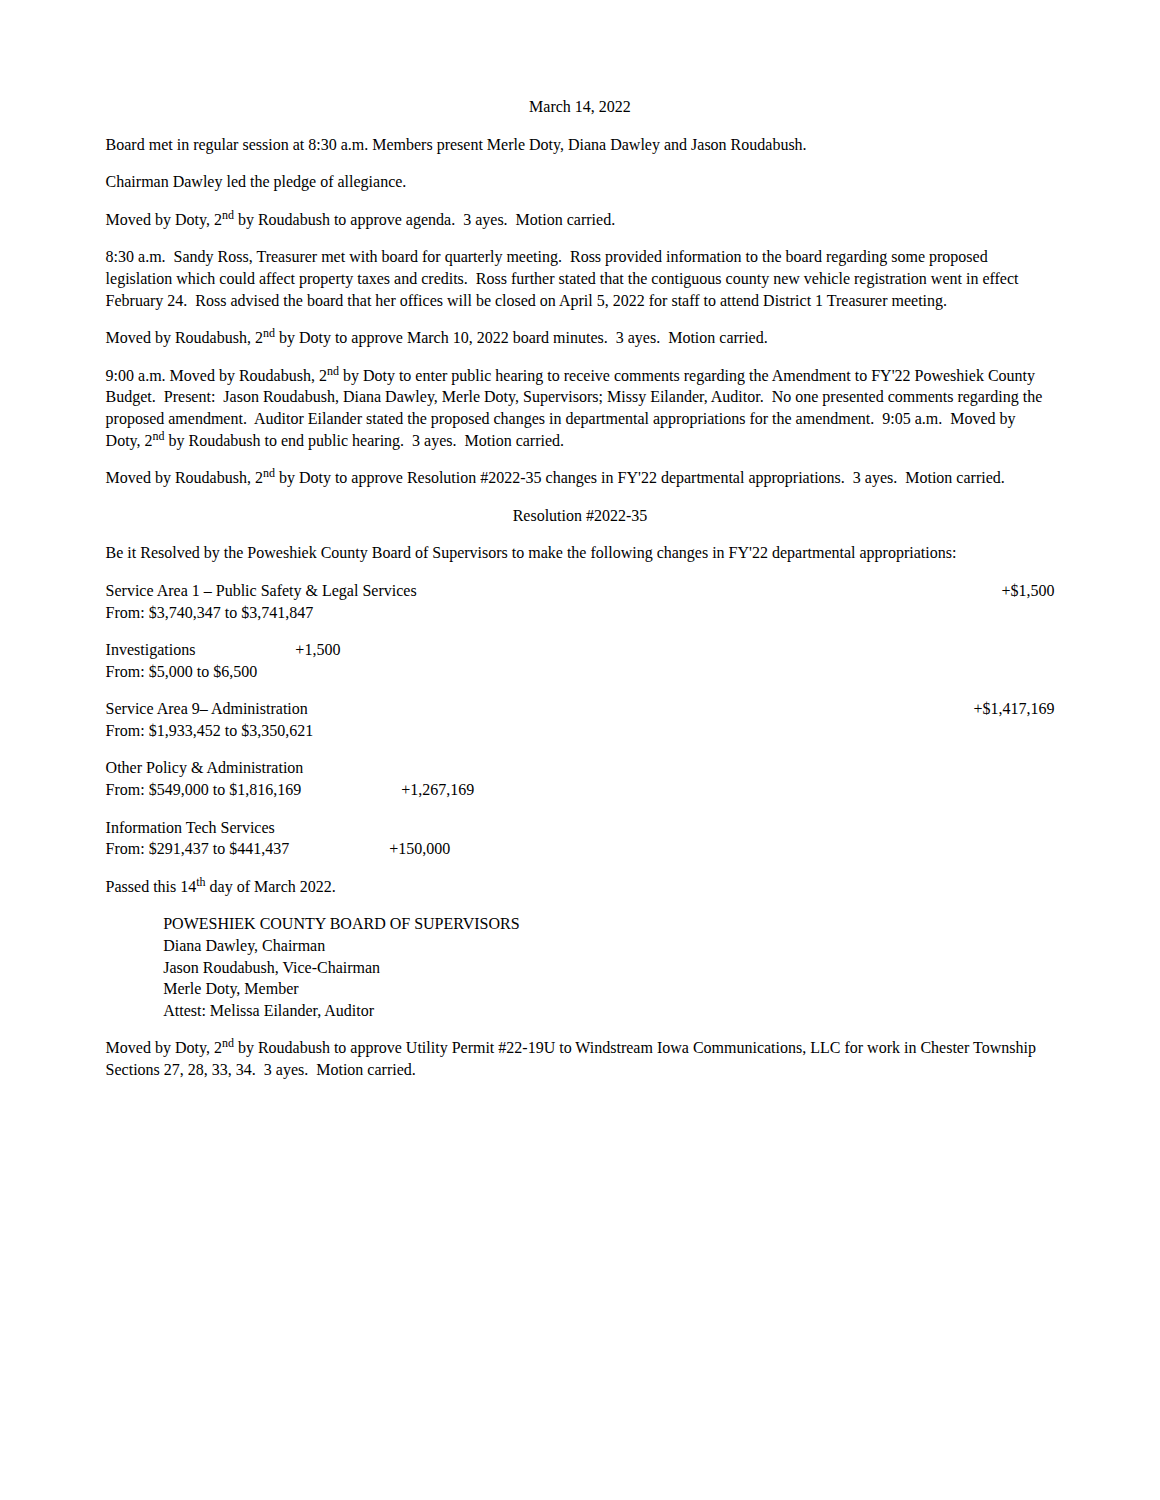March 14, 2022
Board met in regular session at 8:30 a.m. Members present Merle Doty, Diana Dawley and Jason Roudabush.
Chairman Dawley led the pledge of allegiance.
Moved by Doty, 2nd by Roudabush to approve agenda. 3 ayes. Motion carried.
8:30 a.m. Sandy Ross, Treasurer met with board for quarterly meeting. Ross provided information to the board regarding some proposed legislation which could affect property taxes and credits. Ross further stated that the contiguous county new vehicle registration went in effect February 24. Ross advised the board that her offices will be closed on April 5, 2022 for staff to attend District 1 Treasurer meeting.
Moved by Roudabush, 2nd by Doty to approve March 10, 2022 board minutes. 3 ayes. Motion carried.
9:00 a.m. Moved by Roudabush, 2nd by Doty to enter public hearing to receive comments regarding the Amendment to FY'22 Poweshiek County Budget. Present: Jason Roudabush, Diana Dawley, Merle Doty, Supervisors; Missy Eilander, Auditor. No one presented comments regarding the proposed amendment. Auditor Eilander stated the proposed changes in departmental appropriations for the amendment. 9:05 a.m. Moved by Doty, 2nd by Roudabush to end public hearing. 3 ayes. Motion carried.
Moved by Roudabush, 2nd by Doty to approve Resolution #2022-35 changes in FY'22 departmental appropriations. 3 ayes. Motion carried.
Resolution #2022-35
Be it Resolved by the Poweshiek County Board of Supervisors to make the following changes in FY'22 departmental appropriations:
Service Area 1 – Public Safety & Legal Services +$1,500
From: $3,740,347 to $3,741,847
Investigations +1,500
From: $5,000 to $6,500
Service Area 9– Administration +$1,417,169
From: $1,933,452 to $3,350,621
Other Policy & Administration
From: $549,000 to $1,816,169 +1,267,169
Information Tech Services
From: $291,437 to $441,437 +150,000
Passed this 14th day of March 2022.
POWESHIEK COUNTY BOARD OF SUPERVISORS
Diana Dawley, Chairman
Jason Roudabush, Vice-Chairman
Merle Doty, Member
Attest: Melissa Eilander, Auditor
Moved by Doty, 2nd by Roudabush to approve Utility Permit #22-19U to Windstream Iowa Communications, LLC for work in Chester Township Sections 27, 28, 33, 34. 3 ayes. Motion carried.